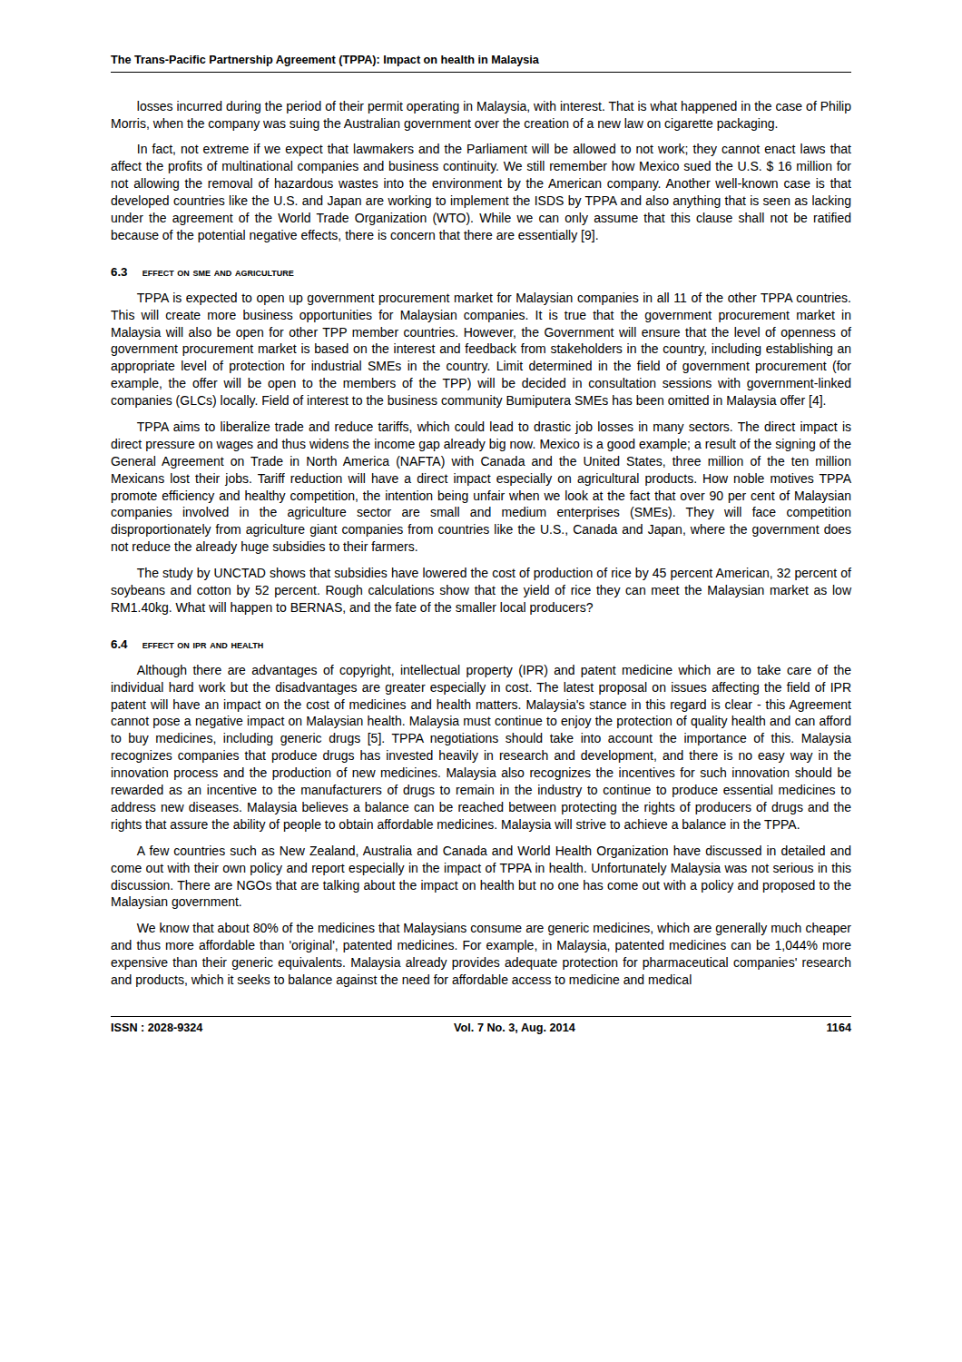The Trans-Pacific Partnership Agreement (TPPA): Impact on health in Malaysia
losses incurred during the period of their permit operating in Malaysia, with interest. That is what happened in the case of Philip Morris, when the company was suing the Australian government over the creation of a new law on cigarette packaging.
In fact, not extreme if we expect that lawmakers and the Parliament will be allowed to not work; they cannot enact laws that affect the profits of multinational companies and business continuity. We still remember how Mexico sued the U.S. $ 16 million for not allowing the removal of hazardous wastes into the environment by the American company. Another well-known case is that developed countries like the U.S. and Japan are working to implement the ISDS by TPPA and also anything that is seen as lacking under the agreement of the World Trade Organization (WTO). While we can only assume that this clause shall not be ratified because of the potential negative effects, there is concern that there are essentially [9].
6.3 Effect on SME and agriculture
TPPA is expected to open up government procurement market for Malaysian companies in all 11 of the other TPPA countries. This will create more business opportunities for Malaysian companies. It is true that the government procurement market in Malaysia will also be open for other TPP member countries. However, the Government will ensure that the level of openness of government procurement market is based on the interest and feedback from stakeholders in the country, including establishing an appropriate level of protection for industrial SMEs in the country. Limit determined in the field of government procurement (for example, the offer will be open to the members of the TPP) will be decided in consultation sessions with government-linked companies (GLCs) locally. Field of interest to the business community Bumiputera SMEs has been omitted in Malaysia offer [4].
TPPA aims to liberalize trade and reduce tariffs, which could lead to drastic job losses in many sectors. The direct impact is direct pressure on wages and thus widens the income gap already big now. Mexico is a good example; a result of the signing of the General Agreement on Trade in North America (NAFTA) with Canada and the United States, three million of the ten million Mexicans lost their jobs. Tariff reduction will have a direct impact especially on agricultural products. How noble motives TPPA promote efficiency and healthy competition, the intention being unfair when we look at the fact that over 90 per cent of Malaysian companies involved in the agriculture sector are small and medium enterprises (SMEs). They will face competition disproportionately from agriculture giant companies from countries like the U.S., Canada and Japan, where the government does not reduce the already huge subsidies to their farmers.
The study by UNCTAD shows that subsidies have lowered the cost of production of rice by 45 percent American, 32 percent of soybeans and cotton by 52 percent. Rough calculations show that the yield of rice they can meet the Malaysian market as low RM1.40kg. What will happen to BERNAS, and the fate of the smaller local producers?
6.4 Effect on IPR and health
Although there are advantages of copyright, intellectual property (IPR) and patent medicine which are to take care of the individual hard work but the disadvantages are greater especially in cost. The latest proposal on issues affecting the field of IPR patent will have an impact on the cost of medicines and health matters. Malaysia's stance in this regard is clear - this Agreement cannot pose a negative impact on Malaysian health. Malaysia must continue to enjoy the protection of quality health and can afford to buy medicines, including generic drugs [5]. TPPA negotiations should take into account the importance of this. Malaysia recognizes companies that produce drugs has invested heavily in research and development, and there is no easy way in the innovation process and the production of new medicines. Malaysia also recognizes the incentives for such innovation should be rewarded as an incentive to the manufacturers of drugs to remain in the industry to continue to produce essential medicines to address new diseases. Malaysia believes a balance can be reached between protecting the rights of producers of drugs and the rights that assure the ability of people to obtain affordable medicines. Malaysia will strive to achieve a balance in the TPPA.
A few countries such as New Zealand, Australia and Canada and World Health Organization have discussed in detailed and come out with their own policy and report especially in the impact of TPPA in health. Unfortunately Malaysia was not serious in this discussion. There are NGOs that are talking about the impact on health but no one has come out with a policy and proposed to the Malaysian government.
We know that about 80% of the medicines that Malaysians consume are generic medicines, which are generally much cheaper and thus more affordable than 'original', patented medicines. For example, in Malaysia, patented medicines can be 1,044% more expensive than their generic equivalents. Malaysia already provides adequate protection for pharmaceutical companies' research and products, which it seeks to balance against the need for affordable access to medicine and medical
ISSN : 2028-9324 Vol. 7 No. 3, Aug. 2014 1164